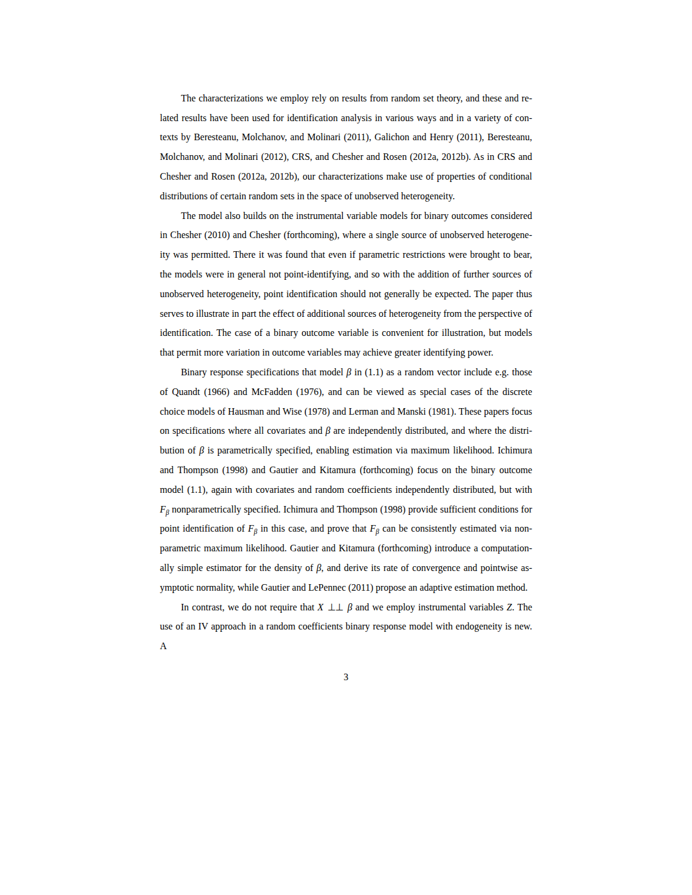The characterizations we employ rely on results from random set theory, and these and related results have been used for identification analysis in various ways and in a variety of contexts by Beresteanu, Molchanov, and Molinari (2011), Galichon and Henry (2011), Beresteanu, Molchanov, and Molinari (2012), CRS, and Chesher and Rosen (2012a, 2012b). As in CRS and Chesher and Rosen (2012a, 2012b), our characterizations make use of properties of conditional distributions of certain random sets in the space of unobserved heterogeneity.
The model also builds on the instrumental variable models for binary outcomes considered in Chesher (2010) and Chesher (forthcoming), where a single source of unobserved heterogeneity was permitted. There it was found that even if parametric restrictions were brought to bear, the models were in general not point-identifying, and so with the addition of further sources of unobserved heterogeneity, point identification should not generally be expected. The paper thus serves to illustrate in part the effect of additional sources of heterogeneity from the perspective of identification. The case of a binary outcome variable is convenient for illustration, but models that permit more variation in outcome variables may achieve greater identifying power.
Binary response specifications that model β in (1.1) as a random vector include e.g. those of Quandt (1966) and McFadden (1976), and can be viewed as special cases of the discrete choice models of Hausman and Wise (1978) and Lerman and Manski (1981). These papers focus on specifications where all covariates and β are independently distributed, and where the distribution of β is parametrically specified, enabling estimation via maximum likelihood. Ichimura and Thompson (1998) and Gautier and Kitamura (forthcoming) focus on the binary outcome model (1.1), again with covariates and random coefficients independently distributed, but with Fβ nonparametrically specified. Ichimura and Thompson (1998) provide sufficient conditions for point identification of Fβ in this case, and prove that Fβ can be consistently estimated via nonparametric maximum likelihood. Gautier and Kitamura (forthcoming) introduce a computationally simple estimator for the density of β, and derive its rate of convergence and pointwise asymptotic normality, while Gautier and LePennec (2011) propose an adaptive estimation method.
In contrast, we do not require that X ⊥⊥ β and we employ instrumental variables Z. The use of an IV approach in a random coefficients binary response model with endogeneity is new. A
3